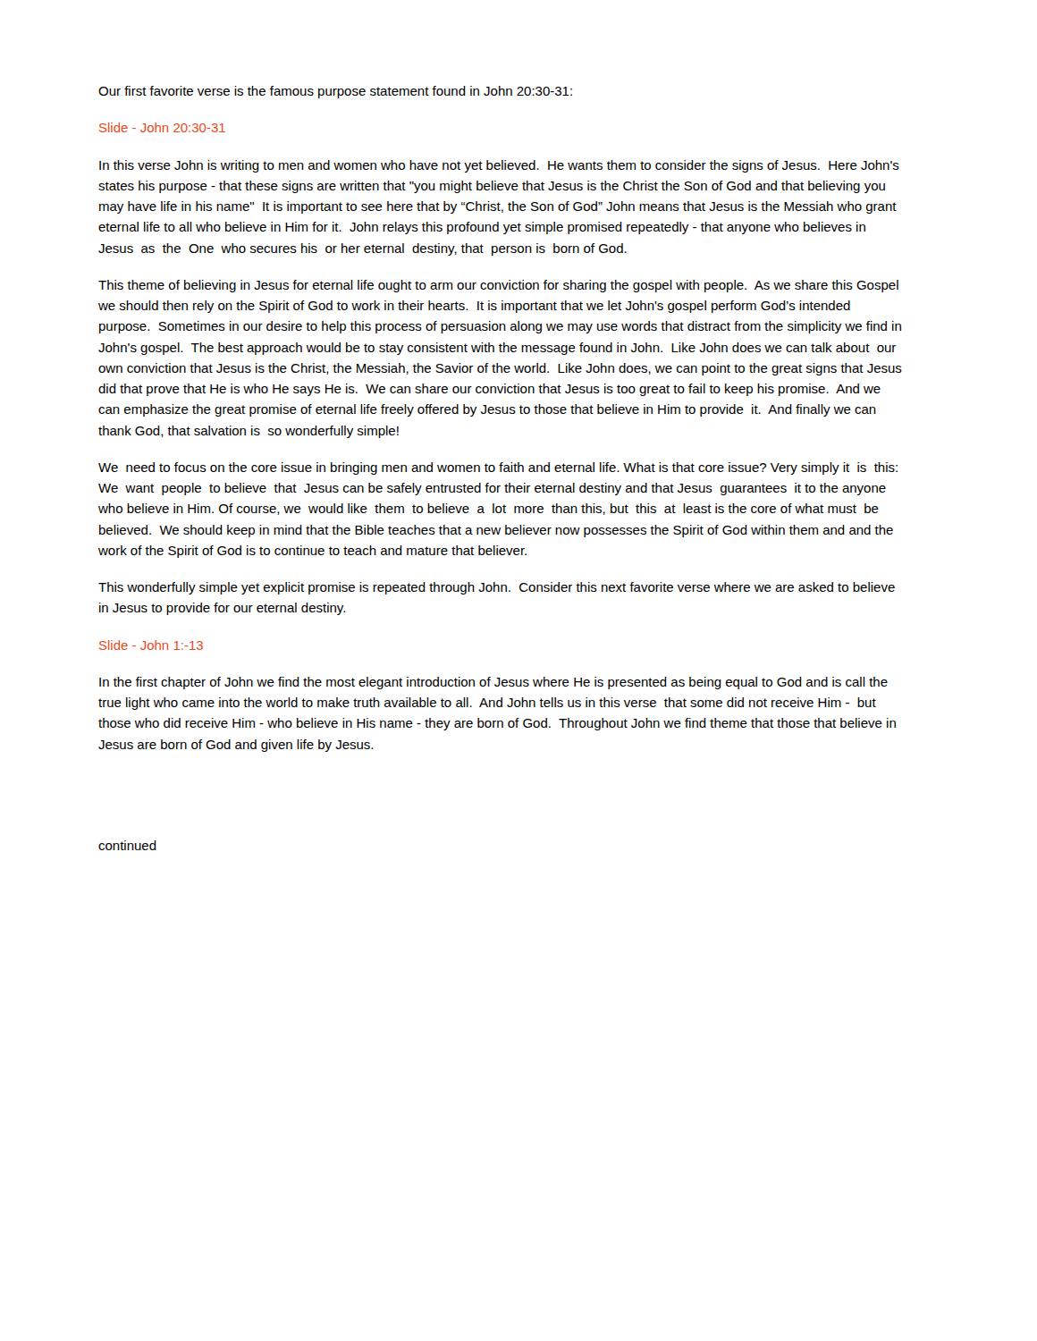Our first favorite verse is the famous purpose statement found in John 20:30-31:
Slide - John 20:30-31
In this verse John is writing to men and women who have not yet believed. He wants them to consider the signs of Jesus. Here John's states his purpose - that these signs are written that "you might believe that Jesus is the Christ the Son of God and that believing you may have life in his name" It is important to see here that by “Christ, the Son of God” John means that Jesus is the Messiah who grant eternal life to all who believe in Him for it. John relays this profound yet simple promised repeatedly - that anyone who believes in Jesus as the One who secures his or her eternal destiny, that person is born of God.
This theme of believing in Jesus for eternal life ought to arm our conviction for sharing the gospel with people. As we share this Gospel we should then rely on the Spirit of God to work in their hearts. It is important that we let John's gospel perform God’s intended purpose. Sometimes in our desire to help this process of persuasion along we may use words that distract from the simplicity we find in John's gospel. The best approach would be to stay consistent with the message found in John. Like John does we can talk about our own conviction that Jesus is the Christ, the Messiah, the Savior of the world. Like John does, we can point to the great signs that Jesus did that prove that He is who He says He is. We can share our conviction that Jesus is too great to fail to keep his promise. And we can emphasize the great promise of eternal life freely offered by Jesus to those that believe in Him to provide it. And finally we can thank God, that salvation is so wonderfully simple!
We need to focus on the core issue in bringing men and women to faith and eternal life. What is that core issue? Very simply it is this: We want people to believe that Jesus can be safely entrusted for their eternal destiny and that Jesus guarantees it to the anyone who believe in Him. Of course, we would like them to believe a lot more than this, but this at least is the core of what must be believed. We should keep in mind that the Bible teaches that a new believer now possesses the Spirit of God within them and and the work of the Spirit of God is to continue to teach and mature that believer.
This wonderfully simple yet explicit promise is repeated through John. Consider this next favorite verse where we are asked to believe in Jesus to provide for our eternal destiny.
Slide - John 1:-13
In the first chapter of John we find the most elegant introduction of Jesus where He is presented as being equal to God and is call the true light who came into the world to make truth available to all. And John tells us in this verse that some did not receive Him - but those who did receive Him - who believe in His name - they are born of God. Throughout John we find theme that those that believe in Jesus are born of God and given life by Jesus.
continued